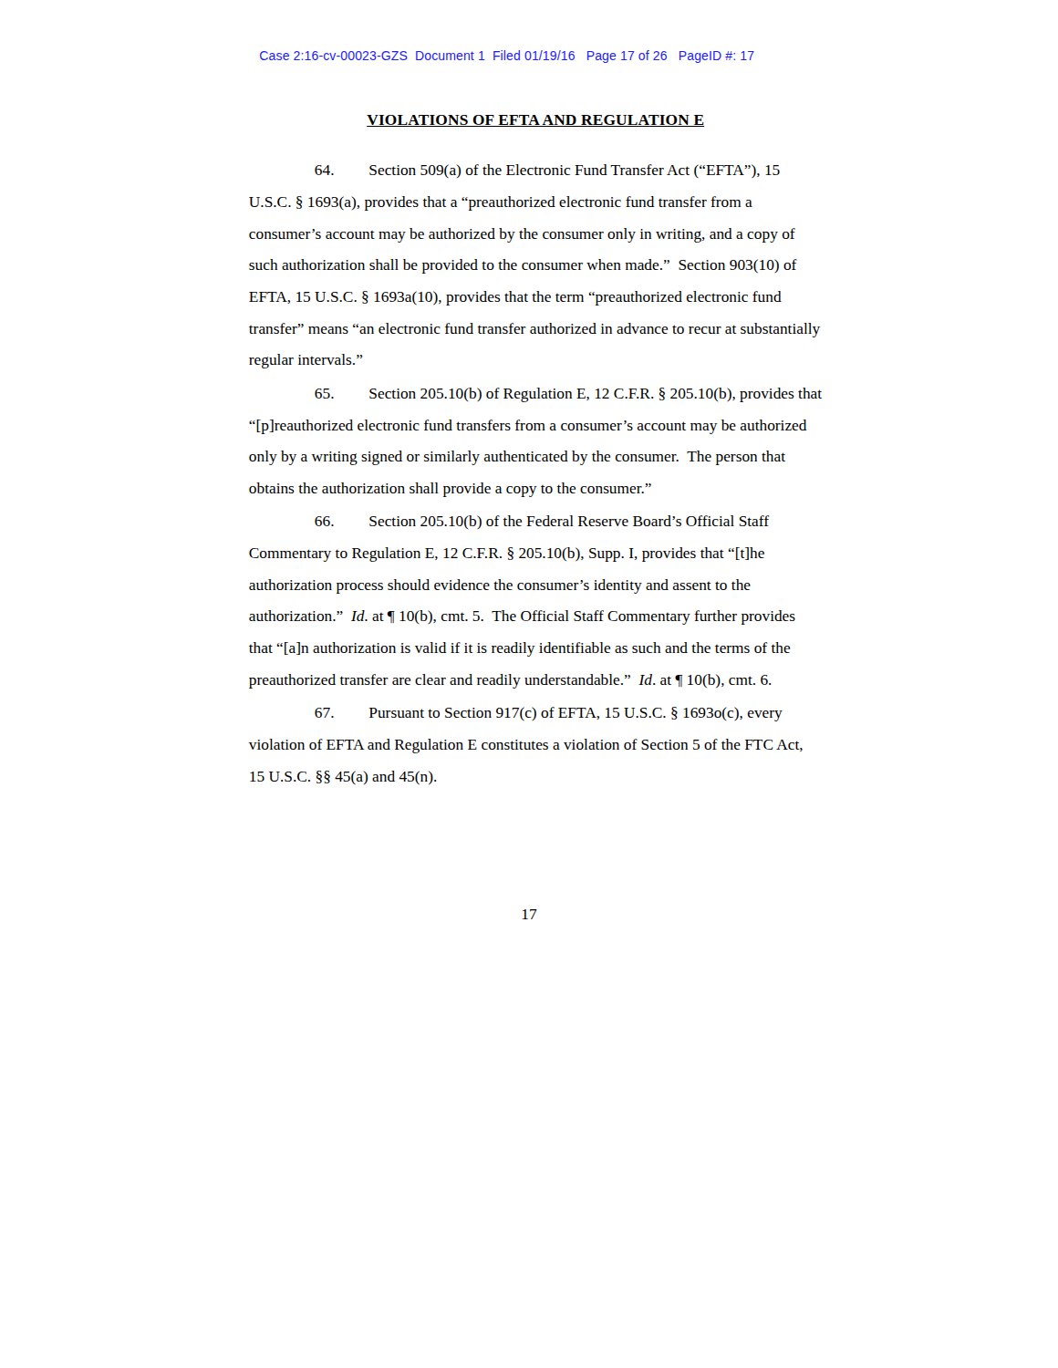Case 2:16-cv-00023-GZS Document 1 Filed 01/19/16 Page 17 of 26 PageID #: 17
VIOLATIONS OF EFTA AND REGULATION E
64. Section 509(a) of the Electronic Fund Transfer Act (“EFTA”), 15 U.S.C. § 1693(a), provides that a “preauthorized electronic fund transfer from a consumer’s account may be authorized by the consumer only in writing, and a copy of such authorization shall be provided to the consumer when made.” Section 903(10) of EFTA, 15 U.S.C. § 1693a(10), provides that the term “preauthorized electronic fund transfer” means “an electronic fund transfer authorized in advance to recur at substantially regular intervals.”
65. Section 205.10(b) of Regulation E, 12 C.F.R. § 205.10(b), provides that “[p]reauthorized electronic fund transfers from a consumer’s account may be authorized only by a writing signed or similarly authenticated by the consumer. The person that obtains the authorization shall provide a copy to the consumer.”
66. Section 205.10(b) of the Federal Reserve Board’s Official Staff Commentary to Regulation E, 12 C.F.R. § 205.10(b), Supp. I, provides that “[t]he authorization process should evidence the consumer’s identity and assent to the authorization.” Id. at ¶ 10(b), cmt. 5. The Official Staff Commentary further provides that “[a]n authorization is valid if it is readily identifiable as such and the terms of the preauthorized transfer are clear and readily understandable.” Id. at ¶ 10(b), cmt. 6.
67. Pursuant to Section 917(c) of EFTA, 15 U.S.C. § 1693o(c), every violation of EFTA and Regulation E constitutes a violation of Section 5 of the FTC Act, 15 U.S.C. §§ 45(a) and 45(n).
17